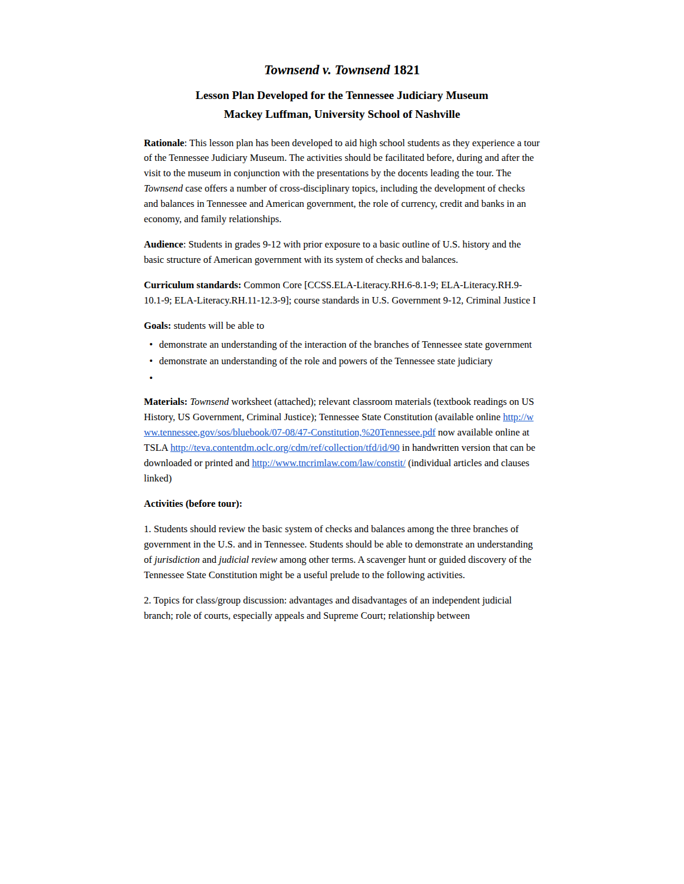Townsend v. Townsend 1821
Lesson Plan Developed for the Tennessee Judiciary Museum
Mackey Luffman, University School of Nashville
Rationale: This lesson plan has been developed to aid high school students as they experience a tour of the Tennessee Judiciary Museum. The activities should be facilitated before, during and after the visit to the museum in conjunction with the presentations by the docents leading the tour. The Townsend case offers a number of cross-disciplinary topics, including the development of checks and balances in Tennessee and American government, the role of currency, credit and banks in an economy, and family relationships.
Audience: Students in grades 9-12 with prior exposure to a basic outline of U.S. history and the basic structure of American government with its system of checks and balances.
Curriculum standards: Common Core [CCSS.ELA-Literacy.RH.6-8.1-9; ELA-Literacy.RH.9-10.1-9; ELA-Literacy.RH.11-12.3-9]; course standards in U.S. Government 9-12, Criminal Justice I
Goals: students will be able to
demonstrate an understanding of the interaction of the branches of Tennessee state government
demonstrate an understanding of the role and powers of the Tennessee state judiciary
Materials: Townsend worksheet (attached); relevant classroom materials (textbook readings on US History, US Government, Criminal Justice); Tennessee State Constitution (available online http://www.tennessee.gov/sos/bluebook/07-08/47-Constitution,%20Tennessee.pdf now available online at TSLA http://teva.contentdm.oclc.org/cdm/ref/collection/tfd/id/90 in handwritten version that can be downloaded or printed and http://www.tncrimlaw.com/law/constit/ (individual articles and clauses linked)
Activities (before tour):
1. Students should review the basic system of checks and balances among the three branches of government in the U.S. and in Tennessee. Students should be able to demonstrate an understanding of jurisdiction and judicial review among other terms. A scavenger hunt or guided discovery of the Tennessee State Constitution might be a useful prelude to the following activities.
2. Topics for class/group discussion: advantages and disadvantages of an independent judicial branch; role of courts, especially appeals and Supreme Court; relationship between